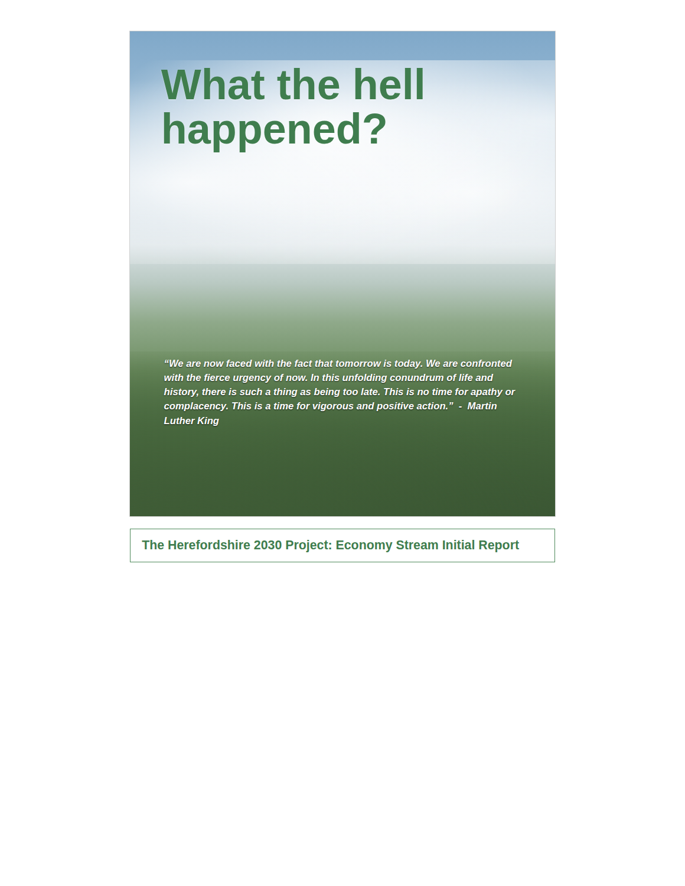What the hell happened?
“We are now faced with the fact that tomorrow is today. We are confronted with the fierce urgency of now. In this unfolding conundrum of life and history, there is such a thing as being too late. This is no time for apathy or complacency. This is a time for vigorous and positive action.” - Martin Luther King
The Herefordshire 2030 Project: Economy Stream Initial Report